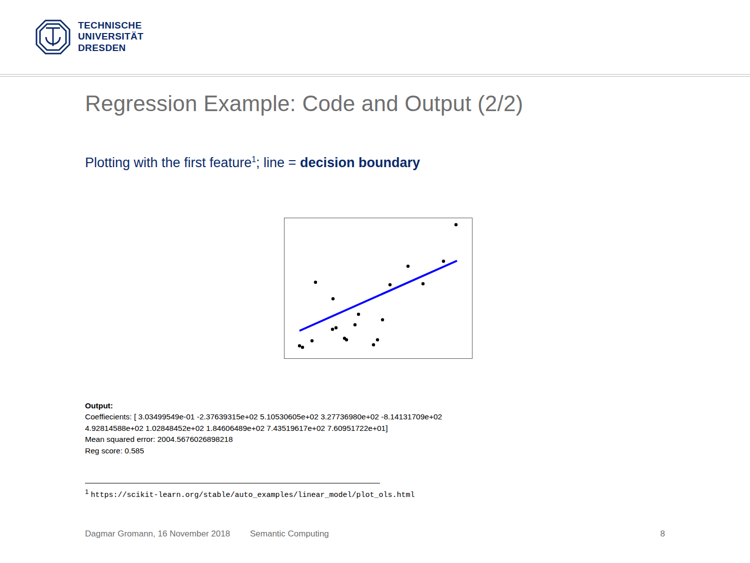Technische
Universität
Dresden
Regression Example: Code and Output (2/2)
Plotting with the first feature1; line = decision boundary
Output:
Coeffiecients: [ 3.03499549e-01 -2.37639315e+02 5.10530605e+02 3.27736980e+02 -8.14131709e+02
4.92814588e+02 1.02848452e+02 1.84606489e+02 7.43519617e+02 7.60951722e+01]
Mean squared error: 2004.5676026898218
Reg score: 0.585
1 https://scikit-learn.org/stable/auto_examples/linear_model/plot_ols.html
Dagmar Gromann, 16 November 2018 Semantic Computing 8